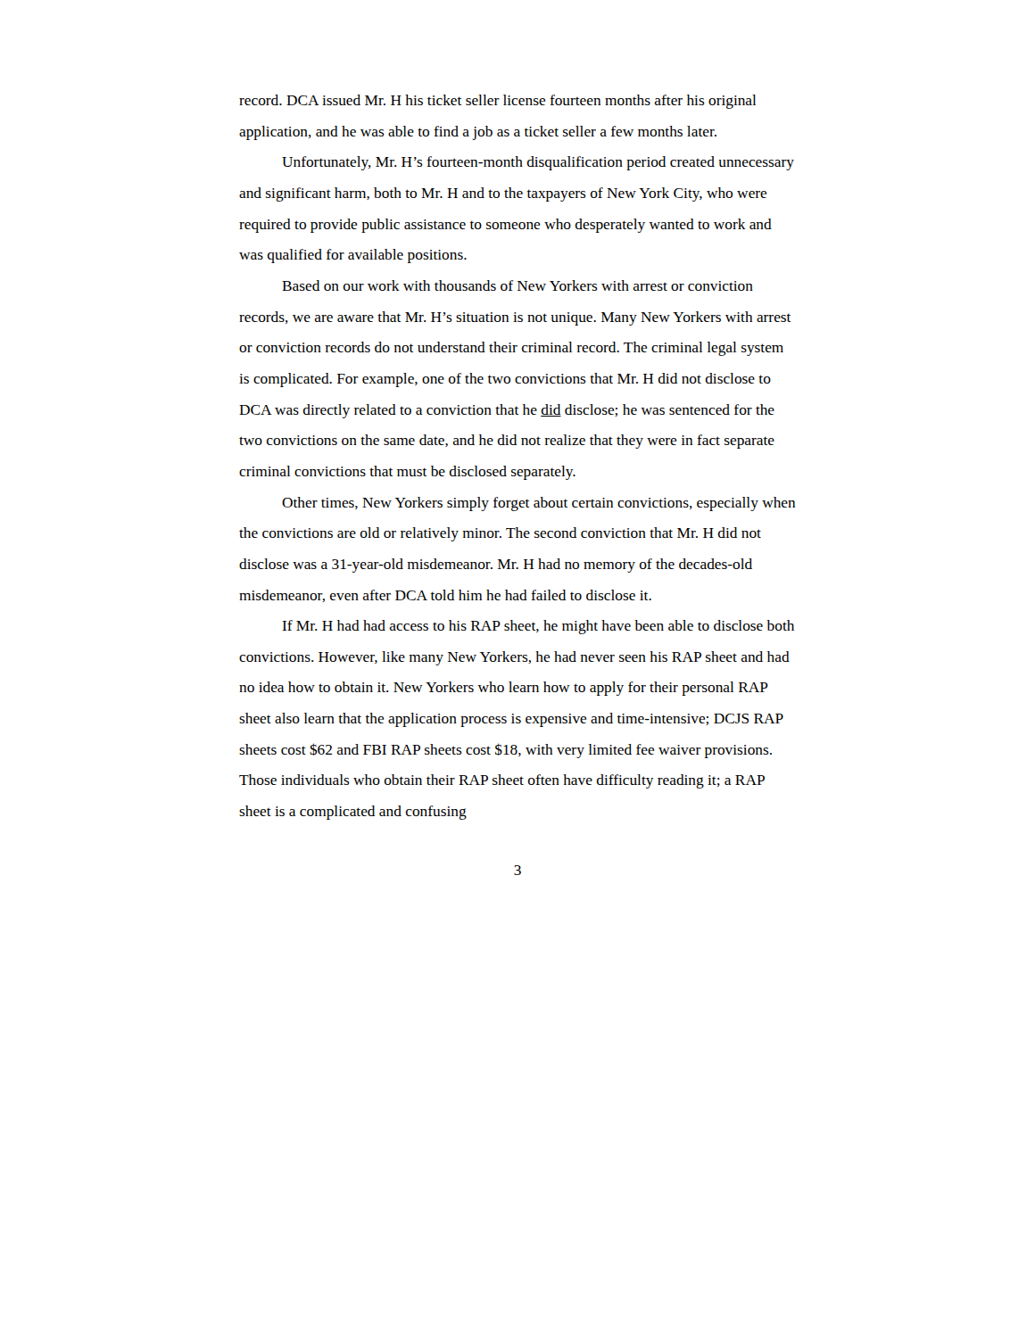record. DCA issued Mr. H his ticket seller license fourteen months after his original application, and he was able to find a job as a ticket seller a few months later.
Unfortunately, Mr. H’s fourteen-month disqualification period created unnecessary and significant harm, both to Mr. H and to the taxpayers of New York City, who were required to provide public assistance to someone who desperately wanted to work and was qualified for available positions.
Based on our work with thousands of New Yorkers with arrest or conviction records, we are aware that Mr. H’s situation is not unique. Many New Yorkers with arrest or conviction records do not understand their criminal record. The criminal legal system is complicated. For example, one of the two convictions that Mr. H did not disclose to DCA was directly related to a conviction that he did disclose; he was sentenced for the two convictions on the same date, and he did not realize that they were in fact separate criminal convictions that must be disclosed separately.
Other times, New Yorkers simply forget about certain convictions, especially when the convictions are old or relatively minor. The second conviction that Mr. H did not disclose was a 31-year-old misdemeanor. Mr. H had no memory of the decades-old misdemeanor, even after DCA told him he had failed to disclose it.
If Mr. H had had access to his RAP sheet, he might have been able to disclose both convictions. However, like many New Yorkers, he had never seen his RAP sheet and had no idea how to obtain it. New Yorkers who learn how to apply for their personal RAP sheet also learn that the application process is expensive and time-intensive; DCJS RAP sheets cost $62 and FBI RAP sheets cost $18, with very limited fee waiver provisions. Those individuals who obtain their RAP sheet often have difficulty reading it; a RAP sheet is a complicated and confusing
3